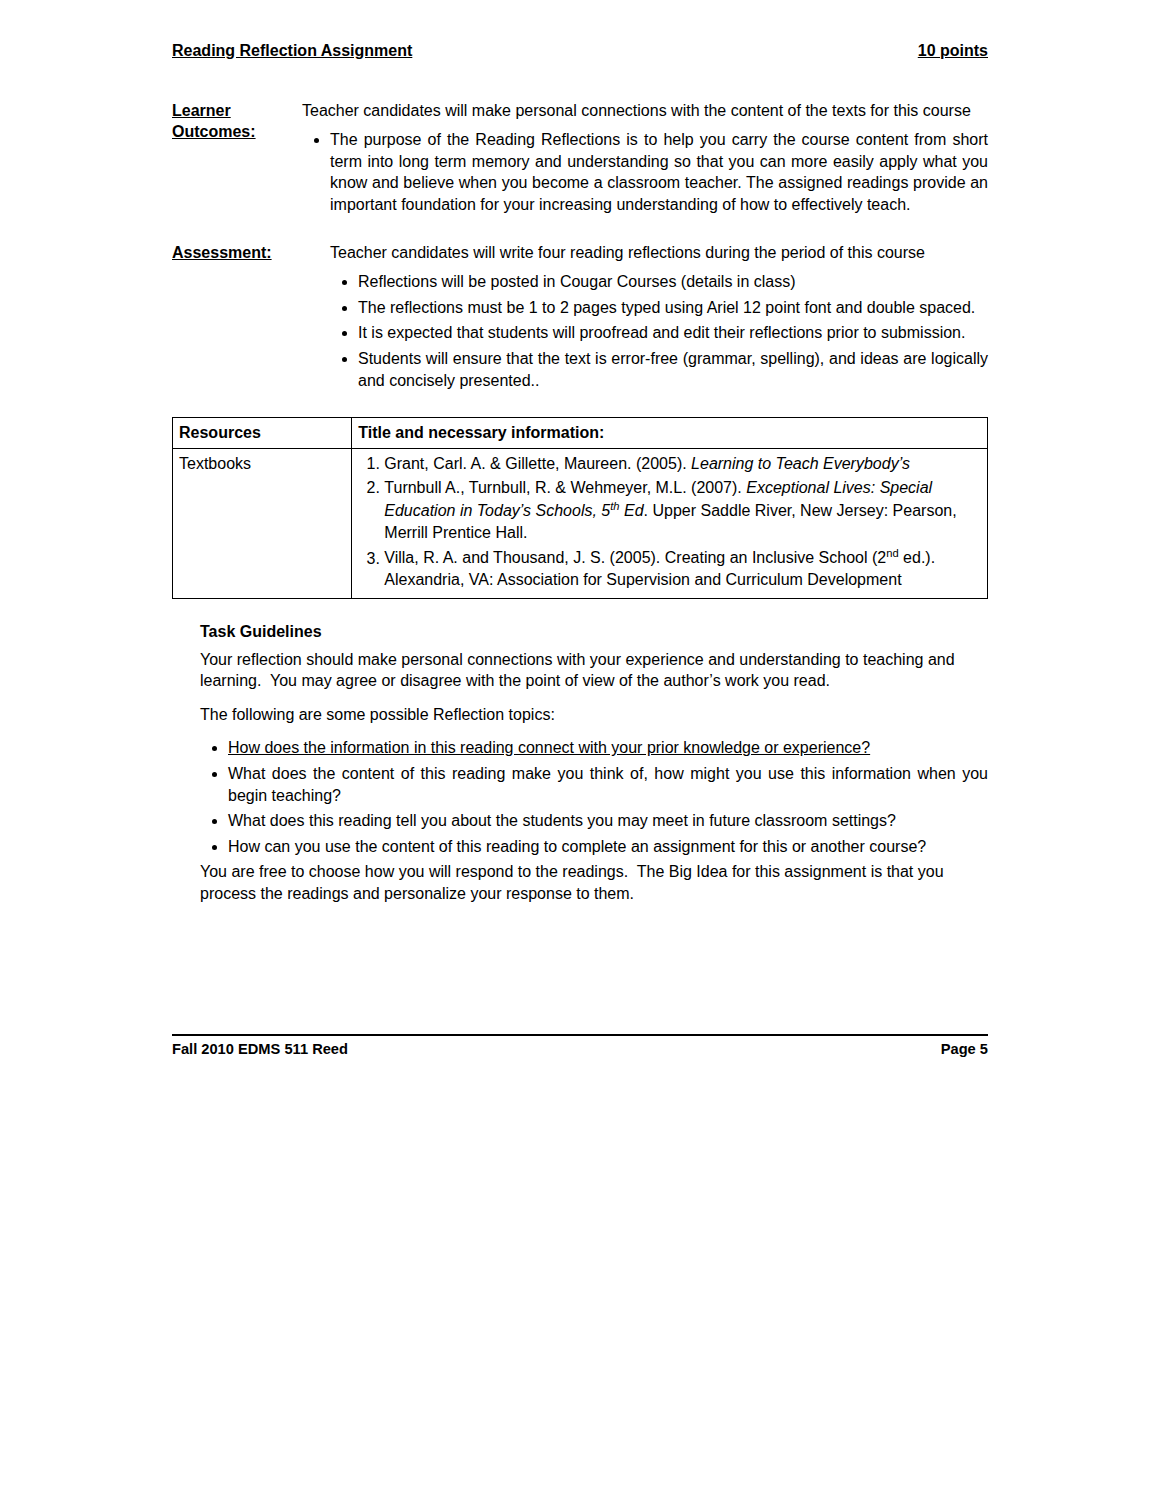Reading Reflection Assignment
10 points
Learner
Outcomes:
Teacher candidates will make personal connections with the content of the texts for this course
The purpose of the Reading Reflections is to help you carry the course content from short term into long term memory and understanding so that you can more easily apply what you know and believe when you become a classroom teacher. The assigned readings provide an important foundation for your increasing understanding of how to effectively teach.
Assessment:
Teacher candidates will write four reading reflections during the period of this course
Reflections will be posted in Cougar Courses (details in class)
The reflections must be 1 to 2 pages typed using Ariel 12 point font and double spaced.
It is expected that students will proofread and edit their reflections prior to submission.
Students will ensure that the text is error-free (grammar, spelling), and ideas are logically and concisely presented..
| Resources | Title and necessary information: |
| --- | --- |
| Textbooks | Grant, Carl. A. & Gillette, Maureen. (2005). Learning to Teach Everybody’s Turnbull A., Turnbull, R. & Wehmeyer, M.L. (2007). Exceptional Lives: Special Education in Today’s Schools, 5 th Ed . Upper Saddle River, New Jersey: Pearson, Merrill Prentice Hall. Villa, R. A. and Thousand, J. S. (2005). Creating an Inclusive School (2 nd ed.). Alexandria, VA: Association for Supervision and Curriculum Development |
Task Guidelines
Your reflection should make personal connections with your experience and understanding to teaching and learning. You may agree or disagree with the point of view of the author’s work you read.
The following are some possible Reflection topics:
How does the information in this reading connect with your prior knowledge or experience?
What does the content of this reading make you think of, how might you use this information when you begin teaching?
What does this reading tell you about the students you may meet in future classroom settings?
How can you use the content of this reading to complete an assignment for this or another course?
You are free to choose how you will respond to the readings. The Big Idea for this assignment is that you process the readings and personalize your response to them.
Fall 2010 EDMS 511 Reed Page 5